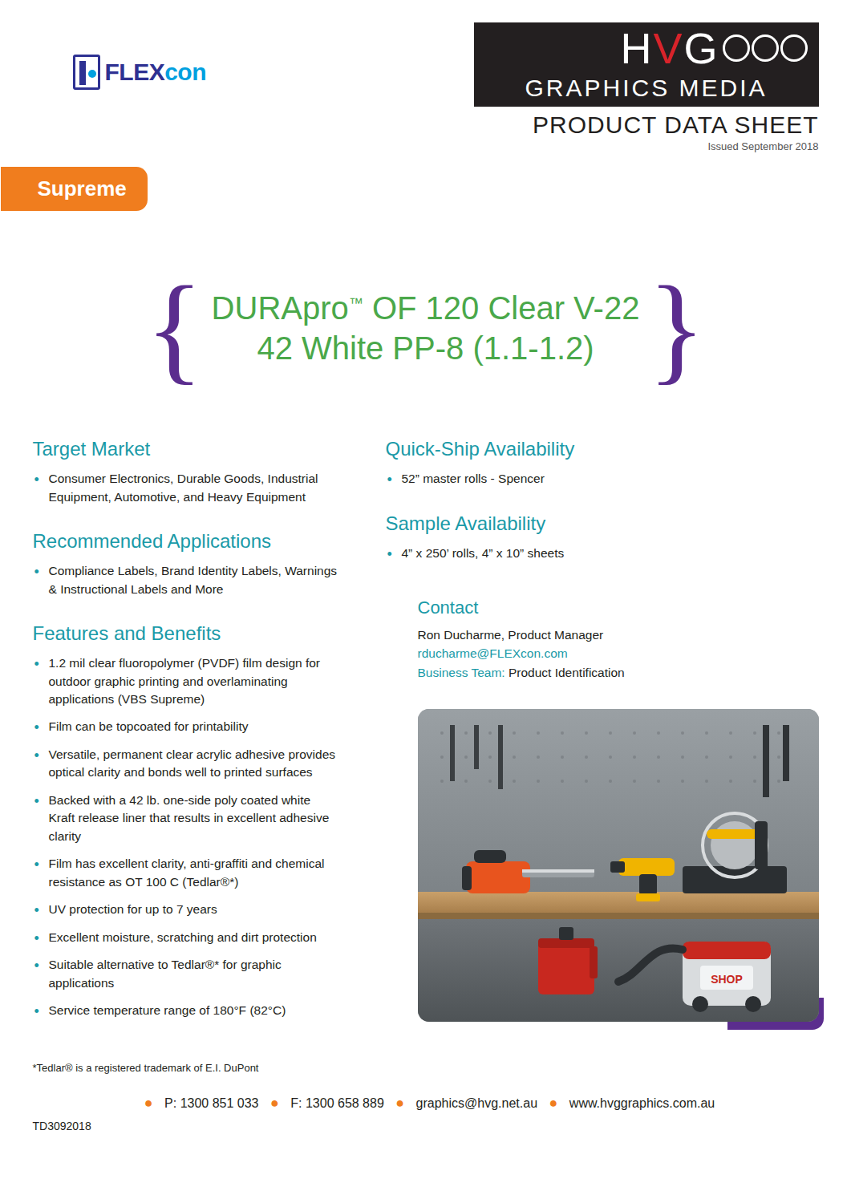FLEXcon
HVG
GRAPHICS MEDIA
PRODUCT DATA SHEET
Issued September 2018
Supreme
{
DURApro™ OF 120 Clear V-22
42 White PP-8 (1.1-1.2)
}
Target Market
Consumer Electronics, Durable Goods, Industrial Equipment, Automotive, and Heavy Equipment
Recommended Applications
Compliance Labels, Brand Identity Labels, Warnings & Instructional Labels and More
Features and Benefits
1.2 mil clear fluoropolymer (PVDF) film design for outdoor graphic printing and overlaminating applications (VBS Supreme)
Film can be topcoated for printability
Versatile, permanent clear acrylic adhesive provides optical clarity and bonds well to printed surfaces
Backed with a 42 lb. one-side poly coated white Kraft release liner that results in excellent adhesive clarity
Film has excellent clarity, anti-graffiti and chemical resistance as OT 100 C (Tedlar®*)
UV protection for up to 7 years
Excellent moisture, scratching and dirt protection
Suitable alternative to Tedlar®* for graphic applications
Service temperature range of 180°F (82°C)
Quick-Ship Availability
52” master rolls - Spencer
Sample Availability
4” x 250’ rolls, 4” x 10” sheets
Contact
Ron Ducharme, Product Manager
rducharme@FLEXcon.com
Business Team: Product Identification
SHOP
*Tedlar® is a registered trademark of E.I. DuPont
● P: 1300 851 033 ● F: 1300 658 889 ● graphics@hvg.net.au ● www.hvggraphics.com.au
TD3092018